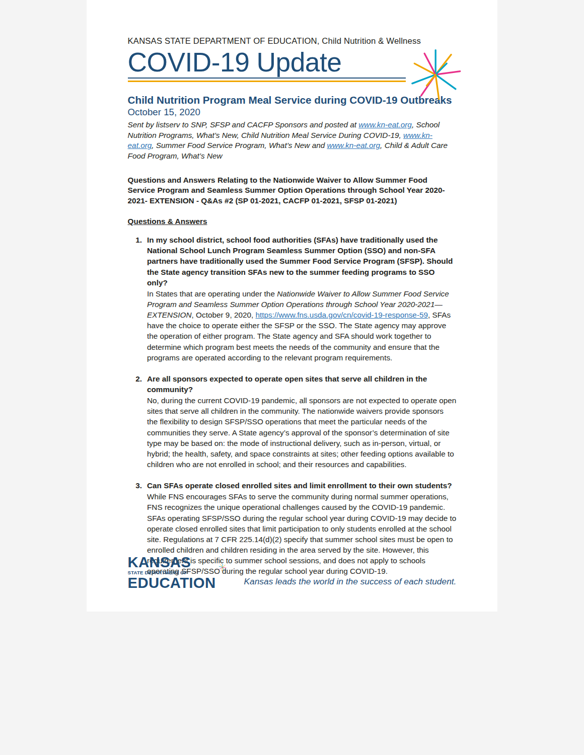KANSAS STATE DEPARTMENT OF EDUCATION, Child Nutrition & Wellness
COVID-19 Update
Child Nutrition Program Meal Service during COVID-19 Outbreaks
October 15, 2020
Sent by listserv to SNP, SFSP and CACFP Sponsors and posted at www.kn-eat.org, School Nutrition Programs, What’s New, Child Nutrition Meal Service During COVID-19, www.kn-eat.org, Summer Food Service Program, What’s New and www.kn-eat.org, Child & Adult Care Food Program, What’s New
Questions and Answers Relating to the Nationwide Waiver to Allow Summer Food Service Program and Seamless Summer Option Operations through School Year 2020-2021- EXTENSION - Q&As #2 (SP 01-2021, CACFP 01-2021, SFSP 01-2021)
Questions & Answers
In my school district, school food authorities (SFAs) have traditionally used the National School Lunch Program Seamless Summer Option (SSO) and non-SFA partners have traditionally used the Summer Food Service Program (SFSP). Should the State agency transition SFAs new to the summer feeding programs to SSO only? In States that are operating under the Nationwide Waiver to Allow Summer Food Service Program and Seamless Summer Option Operations through School Year 2020-2021—EXTENSION, October 9, 2020, https://www.fns.usda.gov/cn/covid-19-response-59, SFAs have the choice to operate either the SFSP or the SSO. The State agency may approve the operation of either program. The State agency and SFA should work together to determine which program best meets the needs of the community and ensure that the programs are operated according to the relevant program requirements.
Are all sponsors expected to operate open sites that serve all children in the community? No, during the current COVID-19 pandemic, all sponsors are not expected to operate open sites that serve all children in the community. The nationwide waivers provide sponsors the flexibility to design SFSP/SSO operations that meet the particular needs of the communities they serve. A State agency’s approval of the sponsor’s determination of site type may be based on: the mode of instructional delivery, such as in-person, virtual, or hybrid; the health, safety, and space constraints at sites; other feeding options available to children who are not enrolled in school; and their resources and capabilities.
Can SFAs operate closed enrolled sites and limit enrollment to their own students? While FNS encourages SFAs to serve the community during normal summer operations, FNS recognizes the unique operational challenges caused by the COVID-19 pandemic. SFAs operating SFSP/SSO during the regular school year during COVID-19 may decide to operate closed enrolled sites that limit participation to only students enrolled at the school site. Regulations at 7 CFR 225.14(d)(2) specify that summer school sites must be open to enrolled children and children residing in the area served by the site. However, this requirement is specific to summer school sessions, and does not apply to schools operating SFSP/SSO during the regular school year during COVID-19.
KANSAS
STATE DEPARTMENT OF
EDUCATION
Kansas leads the world in the success of each student.